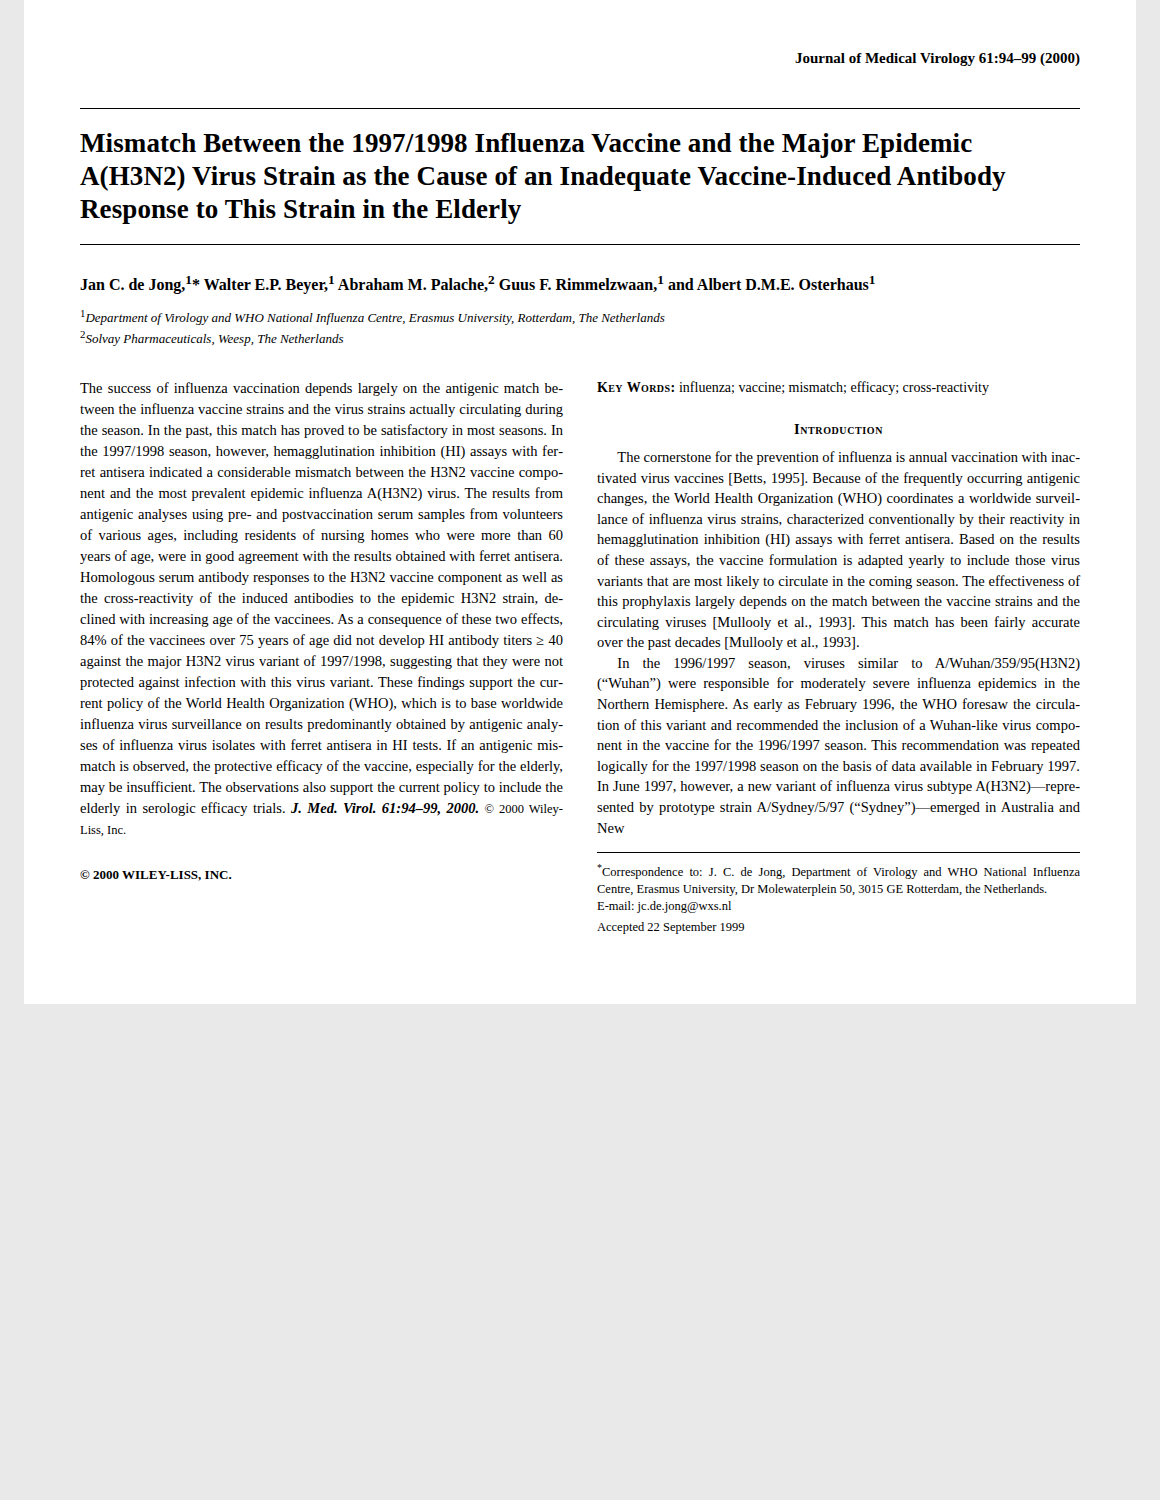Journal of Medical Virology 61:94–99 (2000)
Mismatch Between the 1997/1998 Influenza Vaccine and the Major Epidemic A(H3N2) Virus Strain as the Cause of an Inadequate Vaccine-Induced Antibody Response to This Strain in the Elderly
Jan C. de Jong,1* Walter E.P. Beyer,1 Abraham M. Palache,2 Guus F. Rimmelzwaan,1 and Albert D.M.E. Osterhaus1
1Department of Virology and WHO National Influenza Centre, Erasmus University, Rotterdam, The Netherlands
2Solvay Pharmaceuticals, Weesp, The Netherlands
The success of influenza vaccination depends largely on the antigenic match between the influenza vaccine strains and the virus strains actually circulating during the season. In the past, this match has proved to be satisfactory in most seasons. In the 1997/1998 season, however, hemagglutination inhibition (HI) assays with ferret antisera indicated a considerable mismatch between the H3N2 vaccine component and the most prevalent epidemic influenza A(H3N2) virus. The results from antigenic analyses using pre- and postvaccination serum samples from volunteers of various ages, including residents of nursing homes who were more than 60 years of age, were in good agreement with the results obtained with ferret antisera. Homologous serum antibody responses to the H3N2 vaccine component as well as the cross-reactivity of the induced antibodies to the epidemic H3N2 strain, declined with increasing age of the vaccinees. As a consequence of these two effects, 84% of the vaccinees over 75 years of age did not develop HI antibody titers ≥ 40 against the major H3N2 virus variant of 1997/1998, suggesting that they were not protected against infection with this virus variant. These findings support the current policy of the World Health Organization (WHO), which is to base worldwide influenza virus surveillance on results predominantly obtained by antigenic analyses of influenza virus isolates with ferret antisera in HI tests. If an antigenic mismatch is observed, the protective efficacy of the vaccine, especially for the elderly, may be insufficient. The observations also support the current policy to include the elderly in serologic efficacy trials. J. Med. Virol. 61:94–99, 2000. © 2000 Wiley-Liss, Inc.
© 2000 WILEY-LISS, INC.
Key Words: influenza; vaccine; mismatch; efficacy; cross-reactivity
Introduction
The cornerstone for the prevention of influenza is annual vaccination with inactivated virus vaccines [Betts, 1995]. Because of the frequently occurring antigenic changes, the World Health Organization (WHO) coordinates a worldwide surveillance of influenza virus strains, characterized conventionally by their reactivity in hemagglutination inhibition (HI) assays with ferret antisera. Based on the results of these assays, the vaccine formulation is adapted yearly to include those virus variants that are most likely to circulate in the coming season. The effectiveness of this prophylaxis largely depends on the match between the vaccine strains and the circulating viruses [Mullooly et al., 1993]. This match has been fairly accurate over the past decades [Mullooly et al., 1993].
In the 1996/1997 season, viruses similar to A/Wuhan/359/95(H3N2) (“Wuhan”) were responsible for moderately severe influenza epidemics in the Northern Hemisphere. As early as February 1996, the WHO foresaw the circulation of this variant and recommended the inclusion of a Wuhan-like virus component in the vaccine for the 1996/1997 season. This recommendation was repeated logically for the 1997/1998 season on the basis of data available in February 1997. In June 1997, however, a new variant of influenza virus subtype A(H3N2)—represented by prototype strain A/Sydney/5/97 (“Sydney”)—emerged in Australia and New
*Correspondence to: J. C. de Jong, Department of Virology and WHO National Influenza Centre, Erasmus University, Dr Molewaterplein 50, 3015 GE Rotterdam, the Netherlands.
E-mail: jc.de.jong@wxs.nl
Accepted 22 September 1999